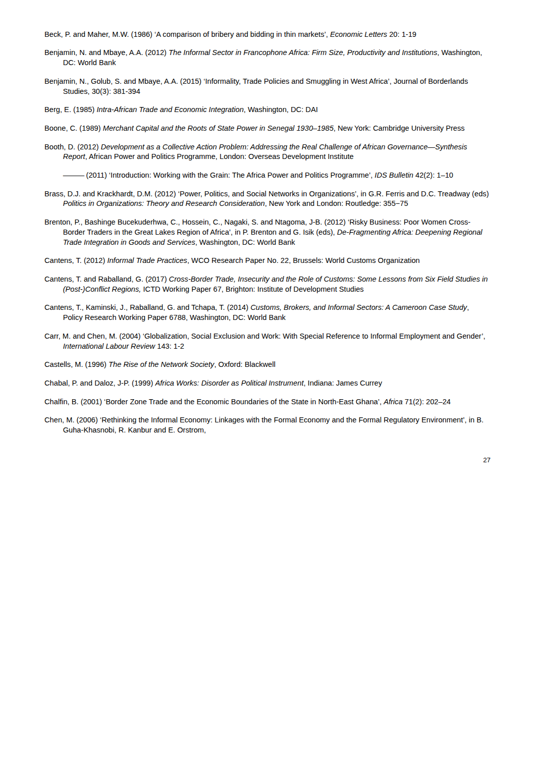Beck, P. and Maher, M.W. (1986) ‘A comparison of bribery and bidding in thin markets’, Economic Letters 20: 1-19
Benjamin, N. and Mbaye, A.A. (2012) The Informal Sector in Francophone Africa: Firm Size, Productivity and Institutions, Washington, DC: World Bank
Benjamin, N., Golub, S. and Mbaye, A.A. (2015) ‘Informality, Trade Policies and Smuggling in West Africa’, Journal of Borderlands Studies, 30(3): 381-394
Berg, E. (1985) Intra-African Trade and Economic Integration, Washington, DC: DAI
Boone, C. (1989) Merchant Capital and the Roots of State Power in Senegal 1930–1985, New York: Cambridge University Press
Booth, D. (2012) Development as a Collective Action Problem: Addressing the Real Challenge of African Governance—Synthesis Report, African Power and Politics Programme, London: Overseas Development Institute
——— (2011) ‘Introduction: Working with the Grain: The Africa Power and Politics Programme’, IDS Bulletin 42(2): 1–10
Brass, D.J. and Krackhardt, D.M. (2012) ‘Power, Politics, and Social Networks in Organizations’, in G.R. Ferris and D.C. Treadway (eds) Politics in Organizations: Theory and Research Consideration, New York and London: Routledge: 355−75
Brenton, P., Bashinge Bucekuderhwa, C., Hossein, C., Nagaki, S. and Ntagoma, J-B. (2012) ‘Risky Business: Poor Women Cross-Border Traders in the Great Lakes Region of Africa’, in P. Brenton and G. Isik (eds), De-Fragmenting Africa: Deepening Regional Trade Integration in Goods and Services, Washington, DC: World Bank
Cantens, T. (2012) Informal Trade Practices, WCO Research Paper No. 22, Brussels: World Customs Organization
Cantens, T. and Raballand, G. (2017) Cross-Border Trade, Insecurity and the Role of Customs: Some Lessons from Six Field Studies in (Post-)Conflict Regions, ICTD Working Paper 67, Brighton: Institute of Development Studies
Cantens, T., Kaminski, J., Raballand, G. and Tchapa, T. (2014) Customs, Brokers, and Informal Sectors: A Cameroon Case Study, Policy Research Working Paper 6788, Washington, DC: World Bank
Carr, M. and Chen, M. (2004) ‘Globalization, Social Exclusion and Work: With Special Reference to Informal Employment and Gender’, International Labour Review 143: 1-2
Castells, M. (1996) The Rise of the Network Society, Oxford: Blackwell
Chabal, P. and Daloz, J-P. (1999) Africa Works: Disorder as Political Instrument, Indiana: James Currey
Chalfin, B. (2001) ‘Border Zone Trade and the Economic Boundaries of the State in North-East Ghana’, Africa 71(2): 202–24
Chen, M. (2006) ‘Rethinking the Informal Economy: Linkages with the Formal Economy and the Formal Regulatory Environment’, in B. Guha-Khasnobi, R. Kanbur and E. Orstrom,
27